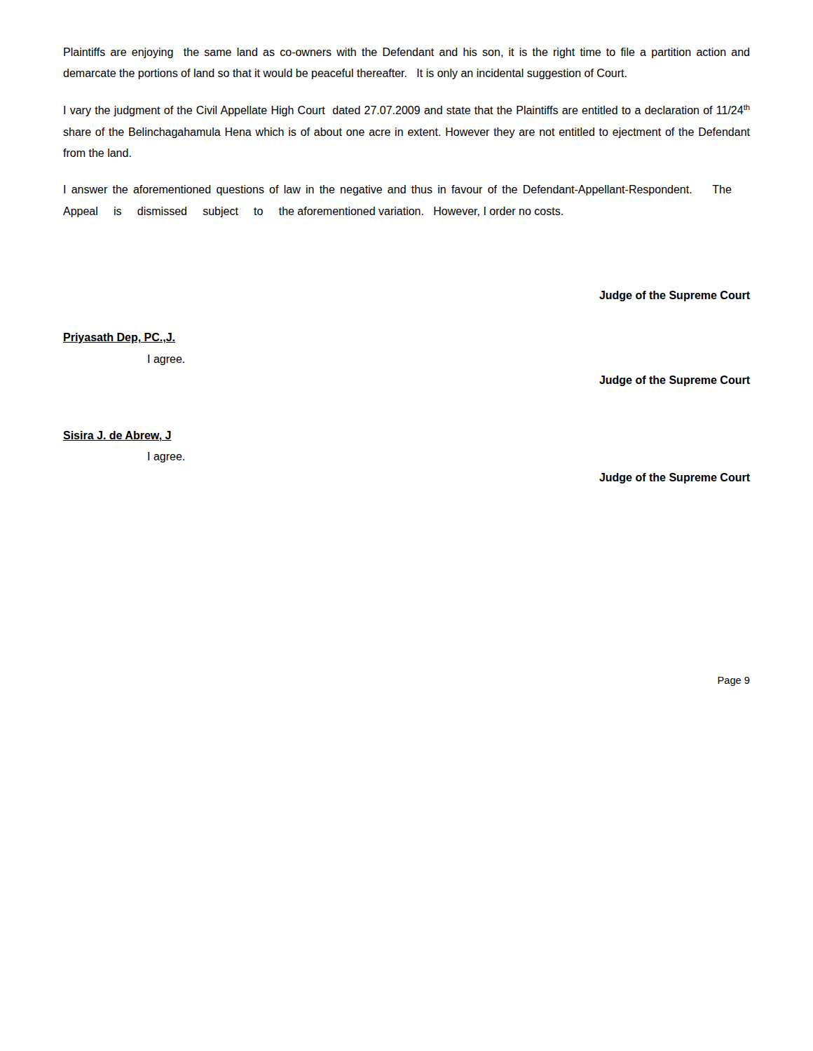Plaintiffs are enjoying the same land as co-owners with the Defendant and his son, it is the right time to file a partition action and demarcate the portions of land so that it would be peaceful thereafter. It is only an incidental suggestion of Court.
I vary the judgment of the Civil Appellate High Court dated 27.07.2009 and state that the Plaintiffs are entitled to a declaration of 11/24th share of the Belinchagahamula Hena which is of about one acre in extent. However they are not entitled to ejectment of the Defendant from the land.
I answer the aforementioned questions of law in the negative and thus in favour of the Defendant-Appellant-Respondent. The Appeal is dismissed subject to the aforementioned variation. However, I order no costs.
Judge of the Supreme Court
Priyasath Dep, PC.,J.
I agree.
Judge of the Supreme Court
Sisira J. de Abrew, J
I agree.
Judge of the Supreme Court
Page 9